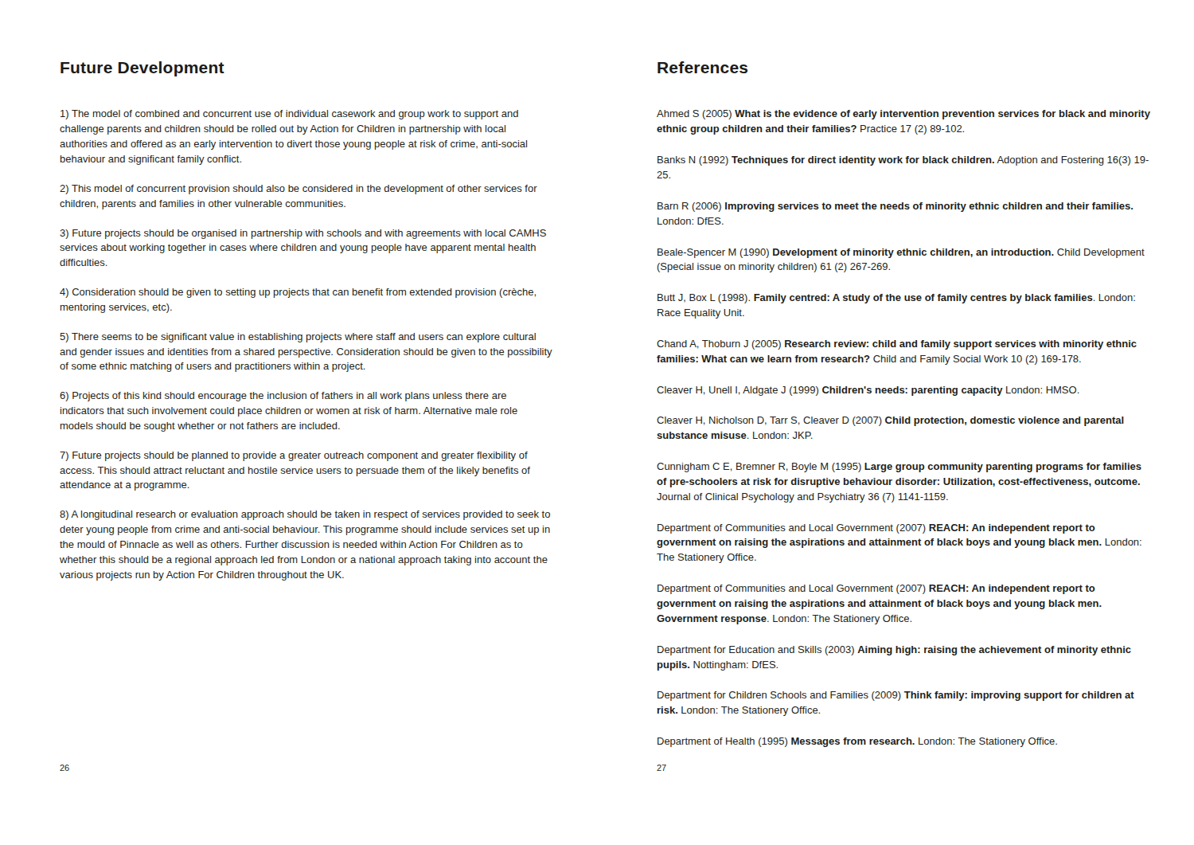Future Development
1) The model of combined and concurrent use of individual casework and group work to support and challenge parents and children should be rolled out by Action for Children in partnership with local authorities and offered as an early intervention to divert those young people at risk of crime, anti-social behaviour and significant family conflict.
2) This model of concurrent provision should also be considered in the development of other services for children, parents and families in other vulnerable communities.
3) Future projects should be organised in partnership with schools and with agreements with local CAMHS services about working together in cases where children and young people have apparent mental health difficulties.
4) Consideration should be given to setting up projects that can benefit from extended provision (crèche, mentoring services, etc).
5) There seems to be significant value in establishing projects where staff and users can explore cultural and gender issues and identities from a shared perspective. Consideration should be given to the possibility of some ethnic matching of users and practitioners within a project.
6) Projects of this kind should encourage the inclusion of fathers in all work plans unless there are indicators that such involvement could place children or women at risk of harm. Alternative male role models should be sought whether or not fathers are included.
7) Future projects should be planned to provide a greater outreach component and greater flexibility of access. This should attract reluctant and hostile service users to persuade them of the likely benefits of attendance at a programme.
8) A longitudinal research or evaluation approach should be taken in respect of services provided to seek to deter young people from crime and anti-social behaviour. This programme should include services set up in the mould of Pinnacle as well as others. Further discussion is needed within Action For Children as to whether this should be a regional approach led from London or a national approach taking into account the various projects run by Action For Children throughout the UK.
26
References
Ahmed S (2005) What is the evidence of early intervention prevention services for black and minority ethnic group children and their families? Practice 17 (2) 89-102.
Banks N (1992) Techniques for direct identity work for black children. Adoption and Fostering 16(3) 19-25.
Barn R (2006) Improving services to meet the needs of minority ethnic children and their families. London: DfES.
Beale-Spencer M (1990) Development of minority ethnic children, an introduction. Child Development (Special issue on minority children) 61 (2) 267-269.
Butt J, Box L (1998). Family centred: A study of the use of family centres by black families. London: Race Equality Unit.
Chand A, Thoburn J (2005) Research review: child and family support services with minority ethnic families: What can we learn from research? Child and Family Social Work 10 (2) 169-178.
Cleaver H, Unell I, Aldgate J (1999) Children's needs: parenting capacity London: HMSO.
Cleaver H, Nicholson D, Tarr S, Cleaver D (2007) Child protection, domestic violence and parental substance misuse. London: JKP.
Cunnigham C E, Bremner R, Boyle M (1995) Large group community parenting programs for families of pre-schoolers at risk for disruptive behaviour disorder: Utilization, cost-effectiveness, outcome. Journal of Clinical Psychology and Psychiatry 36 (7) 1141-1159.
Department of Communities and Local Government (2007) REACH: An independent report to government on raising the aspirations and attainment of black boys and young black men. London: The Stationery Office.
Department of Communities and Local Government (2007) REACH: An independent report to government on raising the aspirations and attainment of black boys and young black men. Government response. London: The Stationery Office.
Department for Education and Skills (2003) Aiming high: raising the achievement of minority ethnic pupils. Nottingham: DfES.
Department for Children Schools and Families (2009) Think family: improving support for children at risk. London: The Stationery Office.
Department of Health (1995) Messages from research. London: The Stationery Office.
27